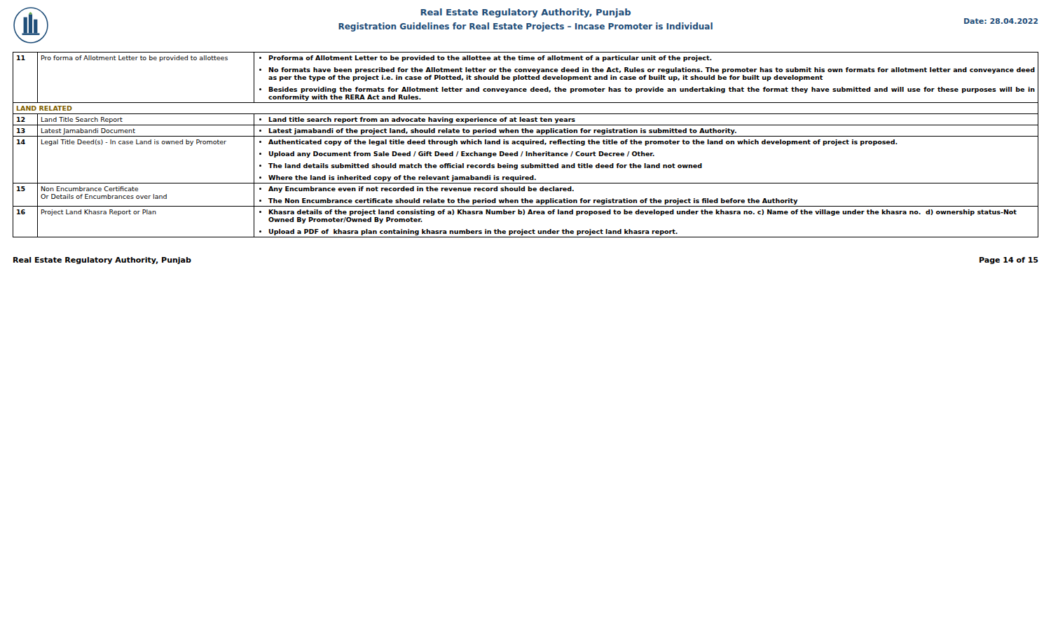Real Estate Regulatory Authority, Punjab
Registration Guidelines for Real Estate Projects – Incase Promoter is Individual
Date: 28.04.2022
| 11 | Pro forma of Allotment Letter to be provided to allottees | Proforma of Allotment Letter to be provided to the allottee at the time of allotment of a particular unit of the project. No formats have been prescribed for the Allotment letter or the conveyance deed in the Act, Rules or regulations. The promoter has to submit his own formats for allotment letter and conveyance deed as per the type of the project i.e. in case of Plotted, it should be plotted development and in case of built up, it should be for built up development Besides providing the formats for Allotment letter and conveyance deed, the promoter has to provide an undertaking that the format they have submitted and will use for these purposes will be in conformity with the RERA Act and Rules. |
| LAND RELATED |
| 12 | Land Title Search Report | Land title search report from an advocate having experience of at least ten years |
| 13 | Latest Jamabandi Document | Latest jamabandi of the project land, should relate to period when the application for registration is submitted to Authority. |
| 14 | Legal Title Deed(s) - In case Land is owned by Promoter | Authenticated copy of the legal title deed through which land is acquired, reflecting the title of the promoter to the land on which development of project is proposed. Upload any Document from Sale Deed / Gift Deed / Exchange Deed / Inheritance / Court Decree / Other. The land details submitted should match the official records being submitted and title deed for the land not owned Where the land is inherited copy of the relevant jamabandi is required. |
| 15 | Non Encumbrance Certificate Or Details of Encumbrances over land | Any Encumbrance even if not recorded in the revenue record should be declared. The Non Encumbrance certificate should relate to the period when the application for registration of the project is filed before the Authority |
| 16 | Project Land Khasra Report or Plan | Khasra details of the project land consisting of a) Khasra Number b) Area of land proposed to be developed under the khasra no. c) Name of the village under the khasra no. d) ownership status-Not Owned By Promoter/Owned By Promoter. Upload a PDF of khasra plan containing khasra numbers in the project under the project land khasra report. |
Real Estate Regulatory Authority, Punjab
Page 14 of 15